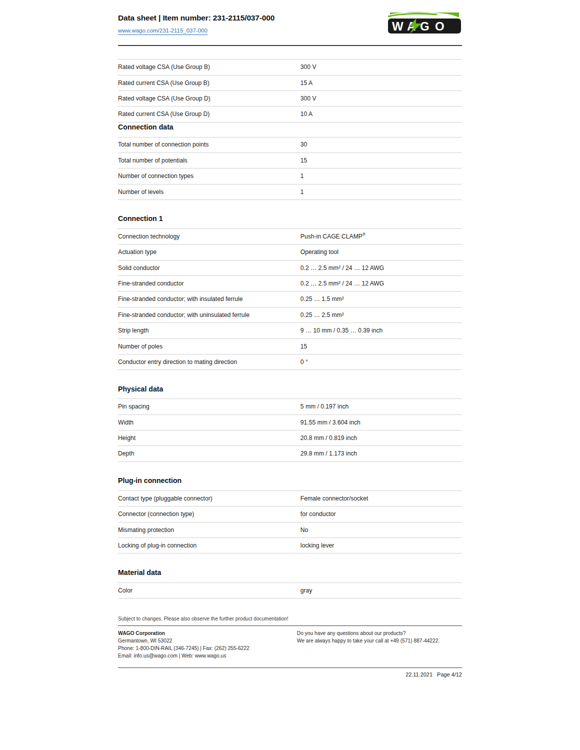Data sheet | Item number: 231-2115/037-000
www.wago.com/231-2115_037-000
W A G O
| Rated voltage CSA (Use Group B) | 300 V |
| Rated current CSA (Use Group B) | 15 A |
| Rated voltage CSA (Use Group D) | 300 V |
| Rated current CSA (Use Group D) | 10 A |
Connection data
| Total number of connection points | 30 |
| Total number of potentials | 15 |
| Number of connection types | 1 |
| Number of levels | 1 |
Connection 1
| Connection technology | Push-in CAGE CLAMP ® |
| Actuation type | Operating tool |
| Solid conductor | 0.2 … 2.5 mm² / 24 … 12 AWG |
| Fine-stranded conductor | 0.2 … 2.5 mm² / 24 … 12 AWG |
| Fine-stranded conductor; with insulated ferrule | 0.25 … 1.5 mm² |
| Fine-stranded conductor; with uninsulated ferrule | 0.25 … 2.5 mm² |
| Strip length | 9 … 10 mm / 0.35 … 0.39 inch |
| Number of poles | 15 |
| Conductor entry direction to mating direction | 0 ° |
Physical data
| Pin spacing | 5 mm / 0.197 inch |
| Width | 91.55 mm / 3.604 inch |
| Height | 20.8 mm / 0.819 inch |
| Depth | 29.8 mm / 1.173 inch |
Plug-in connection
| Contact type (pluggable connector) | Female connector/socket |
| Connector (connection type) | for conductor |
| Mismating protection | No |
| Locking of plug-in connection | locking lever |
Material data
| Color | gray |
Subject to changes. Please also observe the further product documentation!
WAGO Corporation
Germantown, WI 53022
Phone: 1-800-DIN-RAIL (346-7245) | Fax: (262) 255-6222
Email: info.us@wago.com | Web: www.wago.us
Do you have any questions about our products?
We are always happy to take your call at +49 (571) 887-44222.
22.11.2021 Page 4/12